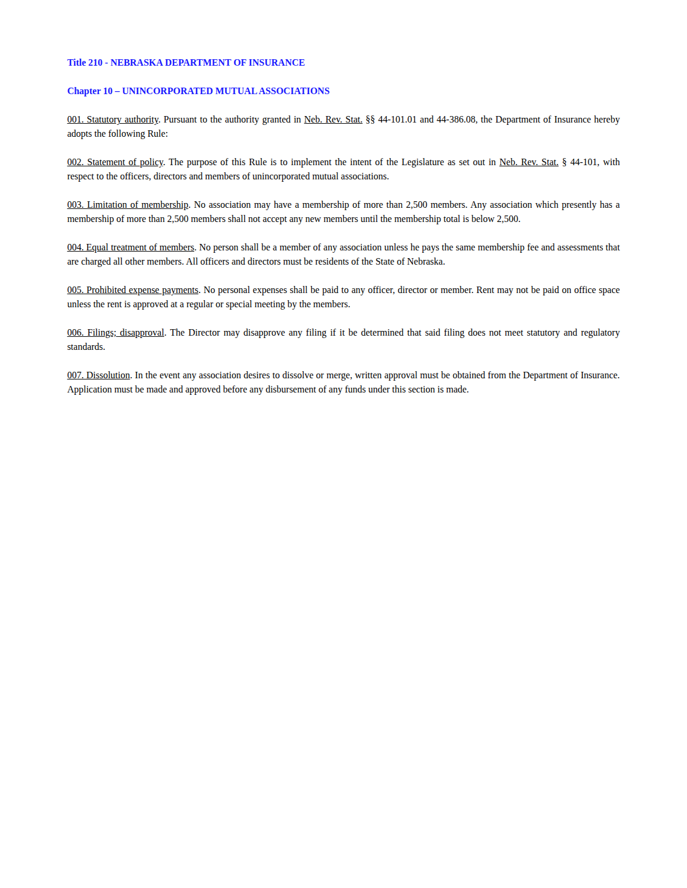Title 210 - NEBRASKA DEPARTMENT OF INSURANCE
Chapter 10 – UNINCORPORATED MUTUAL ASSOCIATIONS
001. Statutory authority. Pursuant to the authority granted in Neb. Rev. Stat. §§ 44-101.01 and 44-386.08, the Department of Insurance hereby adopts the following Rule:
002. Statement of policy. The purpose of this Rule is to implement the intent of the Legislature as set out in Neb. Rev. Stat. § 44-101, with respect to the officers, directors and members of unincorporated mutual associations.
003. Limitation of membership. No association may have a membership of more than 2,500 members. Any association which presently has a membership of more than 2,500 members shall not accept any new members until the membership total is below 2,500.
004. Equal treatment of members. No person shall be a member of any association unless he pays the same membership fee and assessments that are charged all other members. All officers and directors must be residents of the State of Nebraska.
005. Prohibited expense payments. No personal expenses shall be paid to any officer, director or member. Rent may not be paid on office space unless the rent is approved at a regular or special meeting by the members.
006. Filings; disapproval. The Director may disapprove any filing if it be determined that said filing does not meet statutory and regulatory standards.
007. Dissolution. In the event any association desires to dissolve or merge, written approval must be obtained from the Department of Insurance. Application must be made and approved before any disbursement of any funds under this section is made.